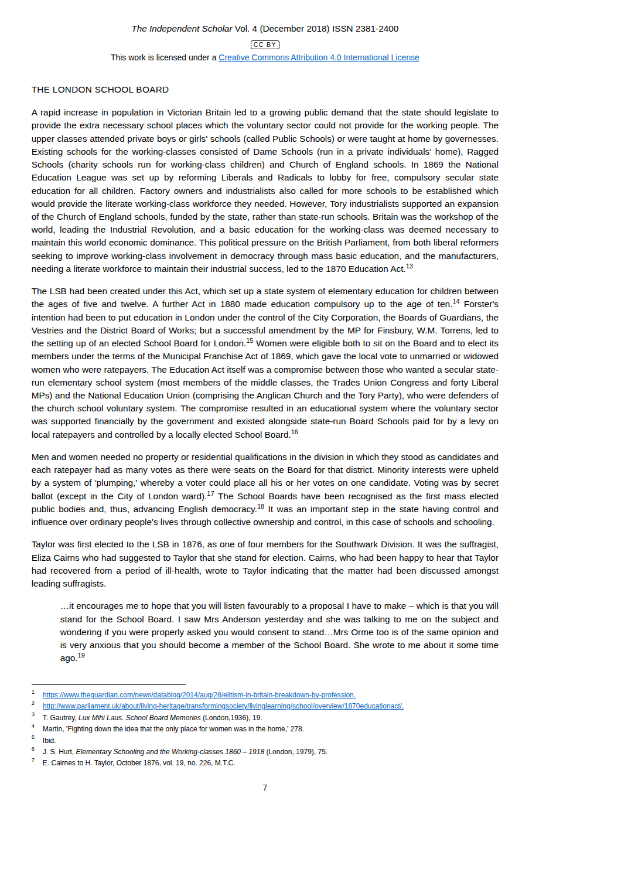The Independent Scholar Vol. 4 (December 2018) ISSN 2381-2400
CC BY
This work is licensed under a Creative Commons Attribution 4.0 International License
The London School Board
A rapid increase in population in Victorian Britain led to a growing public demand that the state should legislate to provide the extra necessary school places which the voluntary sector could not provide for the working people. The upper classes attended private boys or girls' schools (called Public Schools) or were taught at home by governesses. Existing schools for the working-classes consisted of Dame Schools (run in a private individuals' home), Ragged Schools (charity schools run for working-class children) and Church of England schools. In 1869 the National Education League was set up by reforming Liberals and Radicals to lobby for free, compulsory secular state education for all children. Factory owners and industrialists also called for more schools to be established which would provide the literate working-class workforce they needed. However, Tory industrialists supported an expansion of the Church of England schools, funded by the state, rather than state-run schools. Britain was the workshop of the world, leading the Industrial Revolution, and a basic education for the working-class was deemed necessary to maintain this world economic dominance. This political pressure on the British Parliament, from both liberal reformers seeking to improve working-class involvement in democracy through mass basic education, and the manufacturers, needing a literate workforce to maintain their industrial success, led to the 1870 Education Act.13
The LSB had been created under this Act, which set up a state system of elementary education for children between the ages of five and twelve. A further Act in 1880 made education compulsory up to the age of ten.14 Forster's intention had been to put education in London under the control of the City Corporation, the Boards of Guardians, the Vestries and the District Board of Works; but a successful amendment by the MP for Finsbury, W.M. Torrens, led to the setting up of an elected School Board for London.15 Women were eligible both to sit on the Board and to elect its members under the terms of the Municipal Franchise Act of 1869, which gave the local vote to unmarried or widowed women who were ratepayers. The Education Act itself was a compromise between those who wanted a secular state-run elementary school system (most members of the middle classes, the Trades Union Congress and forty Liberal MPs) and the National Education Union (comprising the Anglican Church and the Tory Party), who were defenders of the church school voluntary system. The compromise resulted in an educational system where the voluntary sector was supported financially by the government and existed alongside state-run Board Schools paid for by a levy on local ratepayers and controlled by a locally elected School Board.16
Men and women needed no property or residential qualifications in the division in which they stood as candidates and each ratepayer had as many votes as there were seats on the Board for that district. Minority interests were upheld by a system of 'plumping,' whereby a voter could place all his or her votes on one candidate. Voting was by secret ballot (except in the City of London ward).17 The School Boards have been recognised as the first mass elected public bodies and, thus, advancing English democracy.18 It was an important step in the state having control and influence over ordinary people's lives through collective ownership and control, in this case of schools and schooling.
Taylor was first elected to the LSB in 1876, as one of four members for the Southwark Division. It was the suffragist, Eliza Cairns who had suggested to Taylor that she stand for election. Cairns, who had been happy to hear that Taylor had recovered from a period of ill-health, wrote to Taylor indicating that the matter had been discussed amongst leading suffragists.
…it encourages me to hope that you will listen favourably to a proposal I have to make – which is that you will stand for the School Board. I saw Mrs Anderson yesterday and she was talking to me on the subject and wondering if you were properly asked you would consent to stand…Mrs Orme too is of the same opinion and is very anxious that you should become a member of the School Board. She wrote to me about it some time ago.19
https://www.theguardian.com/news/datablog/2014/aug/28/elitism-in-britain-breakdown-by-profession.
http://www.parliament.uk/about/living-heritage/transformingsociety/livinglearning/school/overview/1870educationact/.
T. Gautrey, Lux Mihi Laus. School Board Memories (London,1936), 19.
Martin, 'Fighting down the idea that the only place for women was in the home,' 278.
Ibid.
J. S. Hurt, Elementary Schooling and the Working-classes 1860 – 1918 (London, 1979), 75.
E. Cairnes to H. Taylor, October 1876, vol. 19, no. 226, M.T.C.
7